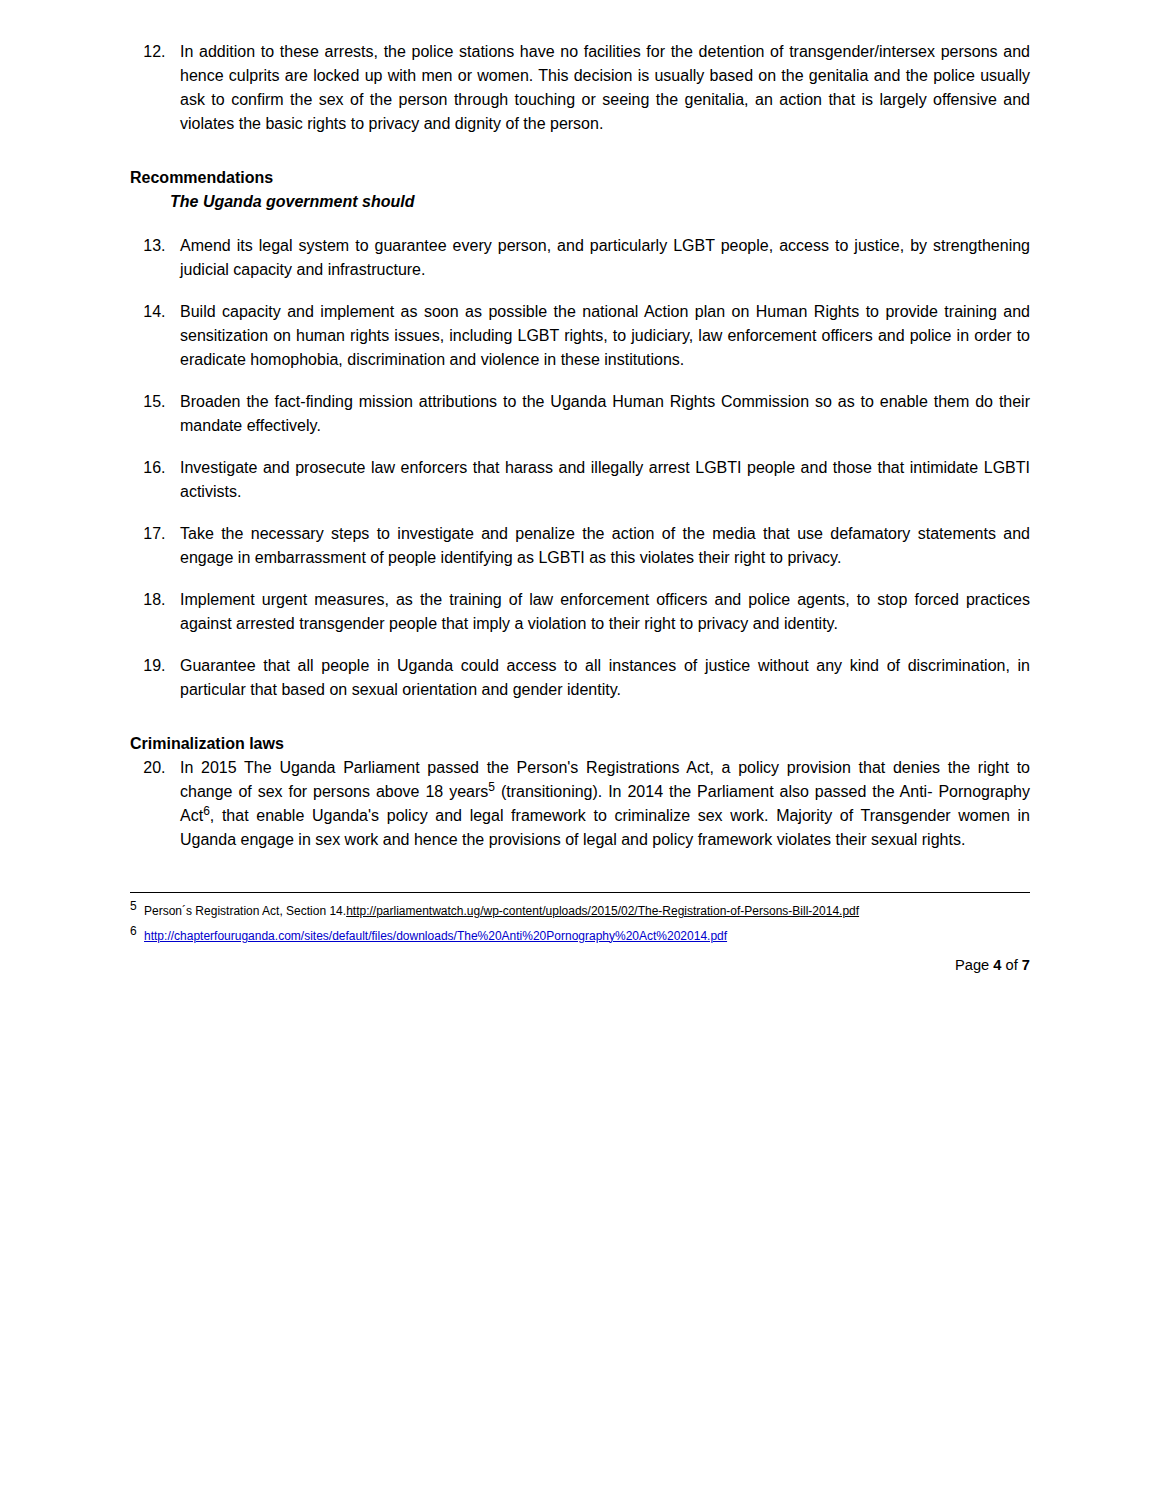In addition to these arrests, the police stations have no facilities for the detention of transgender/intersex persons and hence culprits are locked up with men or women. This decision is usually based on the genitalia and the police usually ask to confirm the sex of the person through touching or seeing the genitalia, an action that is largely offensive and violates the basic rights to privacy and dignity of the person.
Recommendations
The Uganda government should
Amend its legal system to guarantee every person, and particularly LGBT people, access to justice, by strengthening judicial capacity and infrastructure.
Build capacity and implement as soon as possible the national Action plan on Human Rights to provide training and sensitization on human rights issues, including LGBT rights, to judiciary, law enforcement officers and police in order to eradicate homophobia, discrimination and violence in these institutions.
Broaden the fact-finding mission attributions to the Uganda Human Rights Commission so as to enable them do their mandate effectively.
Investigate and prosecute law enforcers that harass and illegally arrest LGBTI people and those that intimidate LGBTI activists.
Take the necessary steps to investigate and penalize the action of the media that use defamatory statements and engage in embarrassment of people identifying as LGBTI as this violates their right to privacy.
Implement urgent measures, as the training of law enforcement officers and police agents, to stop forced practices against arrested transgender people that imply a violation to their right to privacy and identity.
Guarantee that all people in Uganda could access to all instances of justice without any kind of discrimination, in particular that based on sexual orientation and gender identity.
Criminalization laws
In 2015 The Uganda Parliament passed the Person's Registrations Act, a policy provision that denies the right to change of sex for persons above 18 years5 (transitioning). In 2014 the Parliament also passed the Anti- Pornography Act6, that enable Uganda's policy and legal framework to criminalize sex work. Majority of Transgender women in Uganda engage in sex work and hence the provisions of legal and policy framework violates their sexual rights.
5 Person´s Registration Act, Section 14.http://parliamentwatch.ug/wp-content/uploads/2015/02/The-Registration-of-Persons-Bill-2014.pdf
6 http://chapterfouruganda.com/sites/default/files/downloads/The%20Anti%20Pornography%20Act%202014.pdf
Page 4 of 7